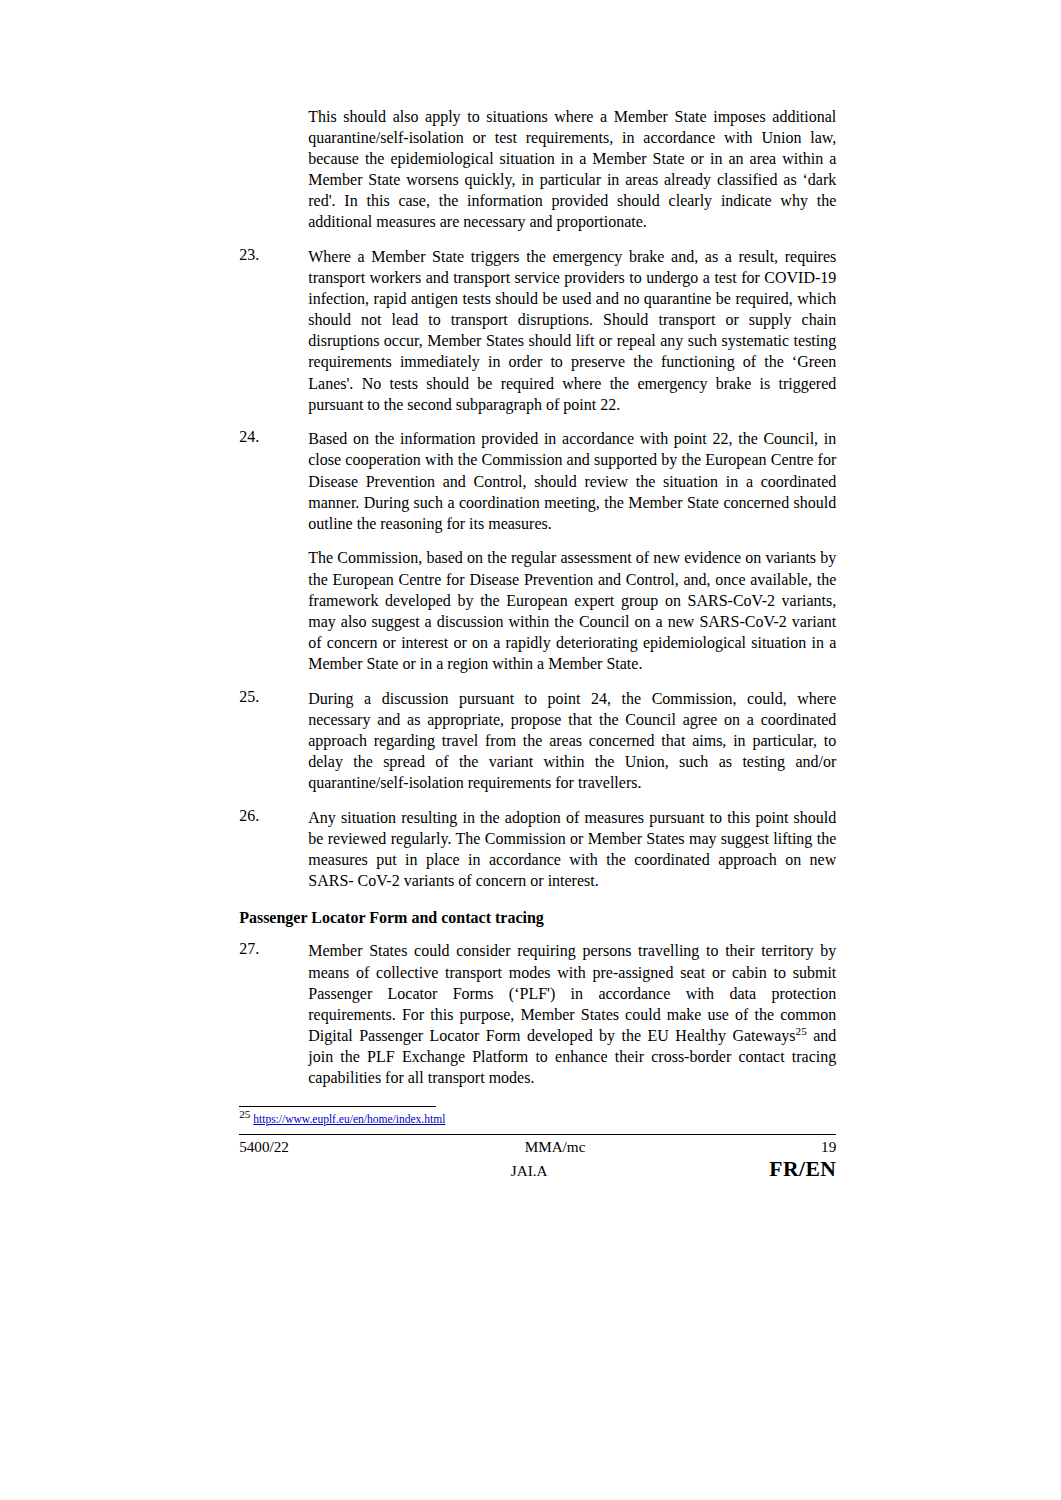This should also apply to situations where a Member State imposes additional quarantine/self-isolation or test requirements, in accordance with Union law, because the epidemiological situation in a Member State or in an area within a Member State worsens quickly, in particular in areas already classified as ‘dark red'. In this case, the information provided should clearly indicate why the additional measures are necessary and proportionate.
23.
Where a Member State triggers the emergency brake and, as a result, requires transport workers and transport service providers to undergo a test for COVID-19 infection, rapid antigen tests should be used and no quarantine be required, which should not lead to transport disruptions. Should transport or supply chain disruptions occur, Member States should lift or repeal any such systematic testing requirements immediately in order to preserve the functioning of the ‘Green Lanes'. No tests should be required where the emergency brake is triggered pursuant to the second subparagraph of point 22.
24.
Based on the information provided in accordance with point 22, the Council, in close cooperation with the Commission and supported by the European Centre for Disease Prevention and Control, should review the situation in a coordinated manner. During such a coordination meeting, the Member State concerned should outline the reasoning for its measures.
The Commission, based on the regular assessment of new evidence on variants by the European Centre for Disease Prevention and Control, and, once available, the framework developed by the European expert group on SARS-CoV-2 variants, may also suggest a discussion within the Council on a new SARS-CoV-2 variant of concern or interest or on a rapidly deteriorating epidemiological situation in a Member State or in a region within a Member State.
25.
During a discussion pursuant to point 24, the Commission, could, where necessary and as appropriate, propose that the Council agree on a coordinated approach regarding travel from the areas concerned that aims, in particular, to delay the spread of the variant within the Union, such as testing and/or quarantine/self-isolation requirements for travellers.
26.
Any situation resulting in the adoption of measures pursuant to this point should be reviewed regularly. The Commission or Member States may suggest lifting the measures put in place in accordance with the coordinated approach on new SARS- CoV-2 variants of concern or interest.
Passenger Locator Form and contact tracing
27.
Member States could consider requiring persons travelling to their territory by means of collective transport modes with pre-assigned seat or cabin to submit Passenger Locator Forms (‘PLF') in accordance with data protection requirements. For this purpose, Member States could make use of the common Digital Passenger Locator Form developed by the EU Healthy Gateways25 and join the PLF Exchange Platform to enhance their cross-border contact tracing capabilities for all transport modes.
25 https://www.euplf.eu/en/home/index.html
5400/22
MMA/mc
19
5400/22
JAI.A
FR/EN